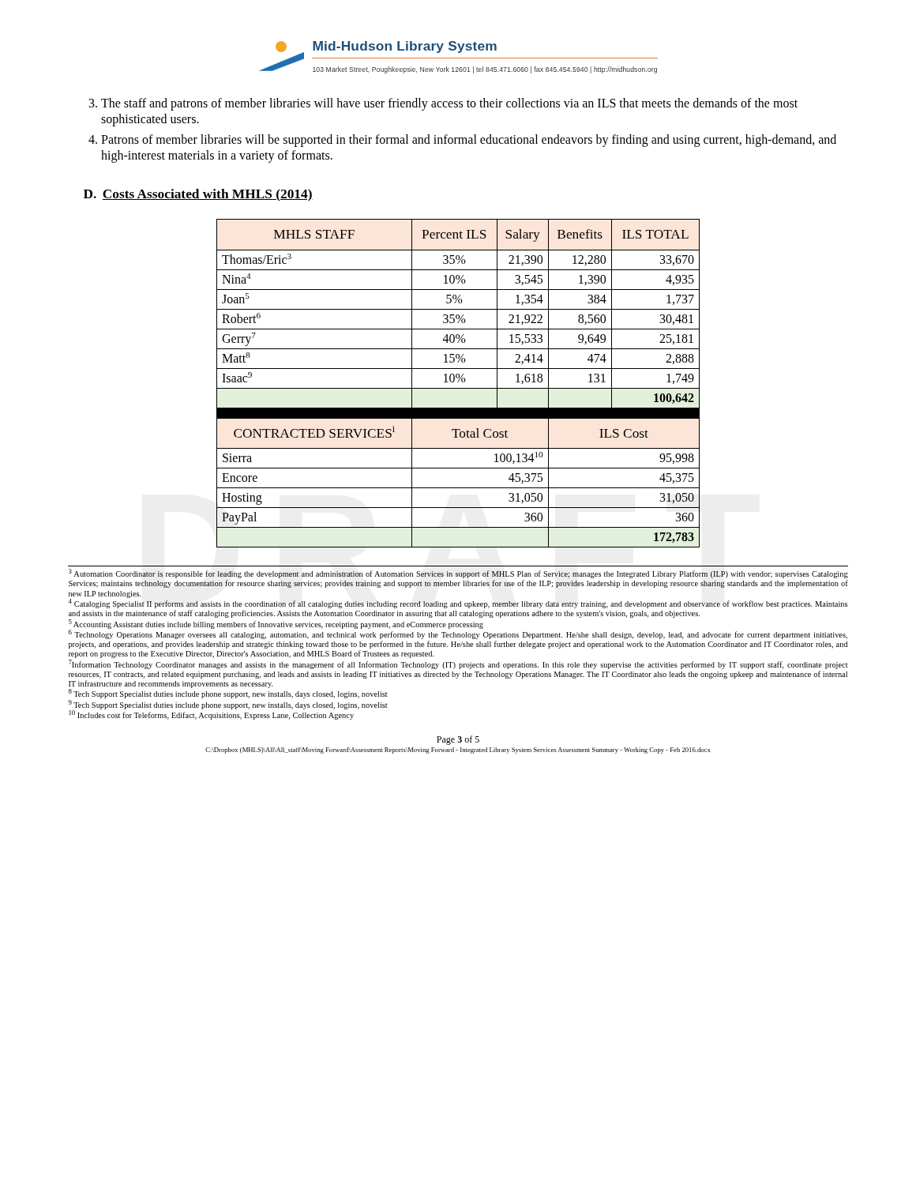DRAFT
Mid-Hudson Library System
103 Market Street, Poughkeepsie, New York 12601 | tel 845.471.6060 | fax 845.454.5940 | http://midhudson.org
The staff and patrons of member libraries will have user friendly access to their collections via an ILS that meets the demands of the most sophisticated users.
Patrons of member libraries will be supported in their formal and informal educational endeavors by finding and using current, high-demand, and high-interest materials in a variety of formats.
D. Costs Associated with MHLS (2014)
| MHLS STAFF | Percent ILS | Salary | Benefits | ILS TOTAL |
| --- | --- | --- | --- | --- |
| Thomas/Eric 3 | 35% | 21,390 | 12,280 | 33,670 |
| Nina 4 | 10% | 3,545 | 1,390 | 4,935 |
| Joan 5 | 5% | 1,354 | 384 | 1,737 |
| Robert 6 | 35% | 21,922 | 8,560 | 30,481 |
| Gerry 7 | 40% | 15,533 | 9,649 | 25,181 |
| Matt 8 | 15% | 2,414 | 474 | 2,888 |
| Isaac 9 | 10% | 1,618 | 131 | 1,749 |
| | | | | 100,642 |
| CONTRACTED SERVICES i | Total Cost | ILS Cost |
| Sierra | 100,134 10 | 95,998 |
| Encore | 45,375 | 45,375 |
| Hosting | 31,050 | 31,050 |
| PayPal | 360 | 360 |
| | | 172,783 |
3 Automation Coordinator is responsible for leading the development and administration of Automation Services in support of MHLS Plan of Service; manages the Integrated Library Platform (ILP) with vendor; supervises Cataloging Services; maintains technology documentation for resource sharing services; provides training and support to member libraries for use of the ILP; provides leadership in developing resource sharing standards and the implementation of new ILP technologies.
4 Cataloging Specialist II performs and assists in the coordination of all cataloging duties including record loading and upkeep, member library data entry training, and development and observance of workflow best practices. Maintains and assists in the maintenance of staff cataloging proficiencies. Assists the Automation Coordinator in assuring that all cataloging operations adhere to the system's vision, goals, and objectives.
5 Accounting Assistant duties include billing members of Innovative services, receipting payment, and eCommerce processing
6 Technology Operations Manager oversees all cataloging, automation, and technical work performed by the Technology Operations Department. He/she shall design, develop, lead, and advocate for current department initiatives, projects, and operations, and provides leadership and strategic thinking toward those to be performed in the future. He/she shall further delegate project and operational work to the Automation Coordinator and IT Coordinator roles, and report on progress to the Executive Director, Director's Association, and MHLS Board of Trustees as requested.
7Information Technology Coordinator manages and assists in the management of all Information Technology (IT) projects and operations. In this role they supervise the activities performed by IT support staff, coordinate project resources, IT contracts, and related equipment purchasing, and leads and assists in leading IT initiatives as directed by the Technology Operations Manager. The IT Coordinator also leads the ongoing upkeep and maintenance of internal IT infrastructure and recommends improvements as necessary.
8 Tech Support Specialist duties include phone support, new installs, days closed, logins, novelist
9 Tech Support Specialist duties include phone support, new installs, days closed, logins, novelist
10 Includes cost for Teleforms, Edifact, Acquisitions, Express Lane, Collection Agency
Page 3 of 5
C:\Dropbox (MHLS)\All\All_staff\Moving Forward\Assessment Reports\Moving Forward - Integrated Library System Services Assessment Summary - Working Copy - Feb 2016.docx